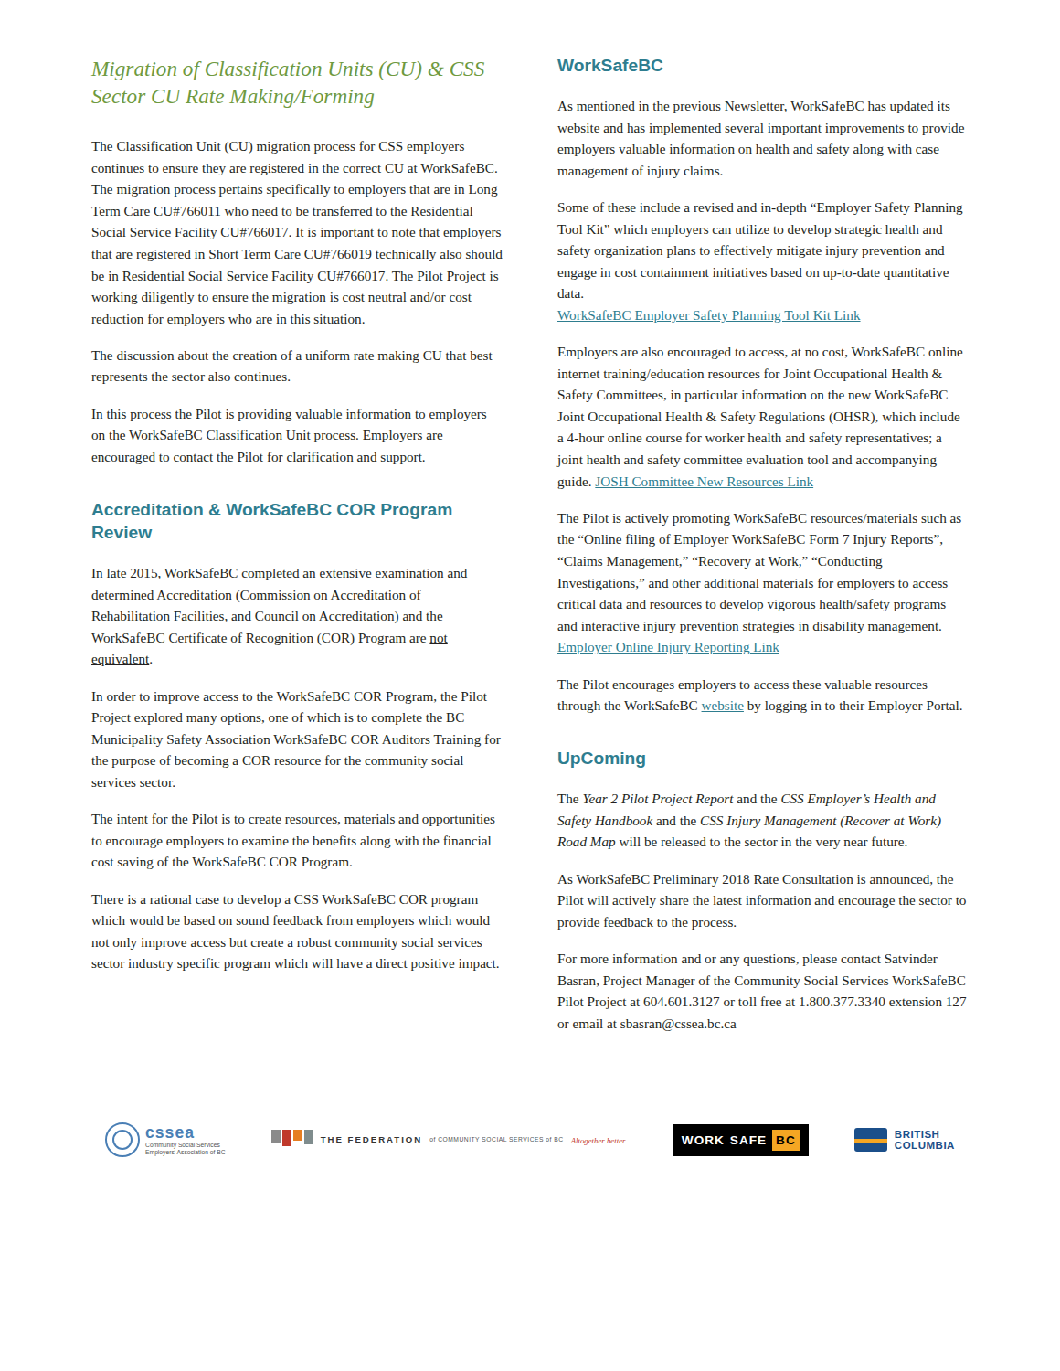Migration of Classification Units (CU) & CSS Sector CU Rate Making/Forming
The Classification Unit (CU) migration process for CSS employers continues to ensure they are registered in the correct CU at WorkSafeBC. The migration process pertains specifically to employers that are in Long Term Care CU#766011 who need to be transferred to the Residential Social Service Facility CU#766017. It is important to note that employers that are registered in Short Term Care CU#766019 technically also should be in Residential Social Service Facility CU#766017. The Pilot Project is working diligently to ensure the migration is cost neutral and/or cost reduction for employers who are in this situation.
The discussion about the creation of a uniform rate making CU that best represents the sector also continues.
In this process the Pilot is providing valuable information to employers on the WorkSafeBC Classification Unit process. Employers are encouraged to contact the Pilot for clarification and support.
Accreditation & WorkSafeBC COR Program Review
In late 2015, WorkSafeBC completed an extensive examination and determined Accreditation (Commission on Accreditation of Rehabilitation Facilities, and Council on Accreditation) and the WorkSafeBC Certificate of Recognition (COR) Program are not equivalent.
In order to improve access to the WorkSafeBC COR Program, the Pilot Project explored many options, one of which is to complete the BC Municipality Safety Association WorkSafeBC COR Auditors Training for the purpose of becoming a COR resource for the community social services sector.
The intent for the Pilot is to create resources, materials and opportunities to encourage employers to examine the benefits along with the financial cost saving of the WorkSafeBC COR Program.
There is a rational case to develop a CSS WorkSafeBC COR program which would be based on sound feedback from employers which would not only improve access but create a robust community social services sector industry specific program which will have a direct positive impact.
WorkSafeBC
As mentioned in the previous Newsletter, WorkSafeBC has updated its website and has implemented several important improvements to provide employers valuable information on health and safety along with case management of injury claims.
Some of these include a revised and in-depth “Employer Safety Planning Tool Kit” which employers can utilize to develop strategic health and safety organization plans to effectively mitigate injury prevention and engage in cost containment initiatives based on up-to-date quantitative data.
WorkSafeBC Employer Safety Planning Tool Kit Link
Employers are also encouraged to access, at no cost, WorkSafeBC online internet training/education resources for Joint Occupational Health & Safety Committees, in particular information on the new WorkSafeBC Joint Occupational Health & Safety Regulations (OHSR), which include a 4-hour online course for worker health and safety representatives; a joint health and safety committee evaluation tool and accompanying guide. JOSH Committee New Resources Link
The Pilot is actively promoting WorkSafeBC resources/materials such as the “Online filing of Employer WorkSafeBC Form 7 Injury Reports”, “Claims Management,” “Recovery at Work,” “Conducting Investigations,” and other additional materials for employers to access critical data and resources to develop vigorous health/safety programs and interactive injury prevention strategies in disability management.
Employer Online Injury Reporting Link
The Pilot encourages employers to access these valuable resources through the WorkSafeBC website by logging in to their Employer Portal.
UpComing
The Year 2 Pilot Project Report and the CSS Employer’s Health and Safety Handbook and the CSS Injury Management (Recover at Work) Road Map will be released to the sector in the very near future.
As WorkSafeBC Preliminary 2018 Rate Consultation is announced, the Pilot will actively share the latest information and encourage the sector to provide feedback to the process.
For more information and or any questions, please contact Satvinder Basran, Project Manager of the Community Social Services WorkSafeBC Pilot Project at 604.601.3127 or toll free at 1.800.377.3340 extension 127 or email at sbasran@cssea.bc.ca
cssea Community Social Services Employers' Association of BC
THE FEDERATION
of COMMUNITY SOCIAL SERVICES of BC
Altogether better.
WORK SAFE BC
BRITISH
COLUMBIA